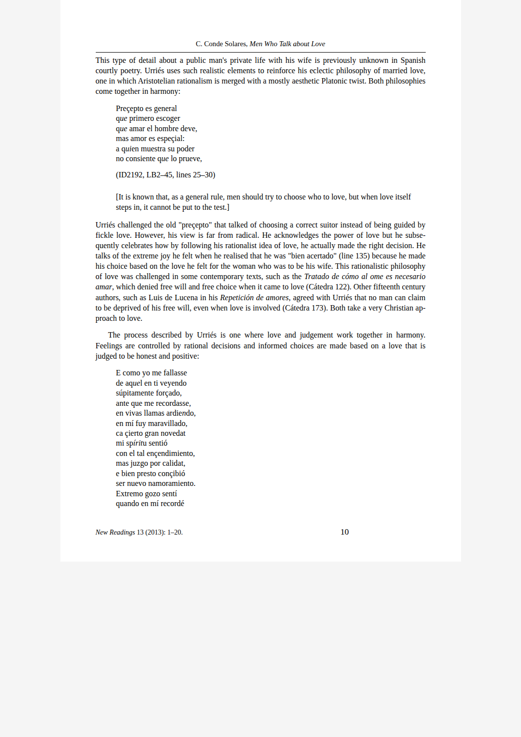C. Conde Solares, Men Who Talk about Love
This type of detail about a public man's private life with his wife is previously unknown in Spanish courtly poetry. Urriés uses such realistic elements to reinforce his eclectic philosophy of married love, one in which Aristotelian rationalism is merged with a mostly aesthetic Platonic twist. Both philosophies come together in harmony:
Preçepto es general
que primero escoger
que amar el hombre deve,
mas amor es espeçial:
a quien muestra su poder
no consiente que lo prueve,
(ID2192, LB2–45, lines 25–30)
[It is known that, as a general rule, men should try to choose who to love, but when love itself steps in, it cannot be put to the test.]
Urriés challenged the old "preçepto" that talked of choosing a correct suitor instead of being guided by fickle love. However, his view is far from radical. He acknowledges the power of love but he subsequently celebrates how by following his rationalist idea of love, he actually made the right decision. He talks of the extreme joy he felt when he realised that he was "bien acertado" (line 135) because he made his choice based on the love he felt for the woman who was to be his wife. This rationalistic philosophy of love was challenged in some contemporary texts, such as the Tratado de cómo al ome es necesario amar, which denied free will and free choice when it came to love (Cátedra 122). Other fifteenth century authors, such as Luis de Lucena in his Repetición de amores, agreed with Urriés that no man can claim to be deprived of his free will, even when love is involved (Cátedra 173). Both take a very Christian approach to love.
The process described by Urriés is one where love and judgement work together in harmony. Feelings are controlled by rational decisions and informed choices are made based on a love that is judged to be honest and positive:
E como yo me fallasse
de aquel en ti veyendo
súpitamente forçado,
ante que me recordasse,
en vivas llamas ardiendo,
en mí fuy maravillado,
ca çierto gran novedat
mi spíritu sentió
con el tal ençendimiento,
mas juzgo por calidat,
e bien presto conçibió
ser nuevo namoramiento.
Extremo gozo sentí
quando en mí recordé
New Readings 13 (2013): 1–20. 10